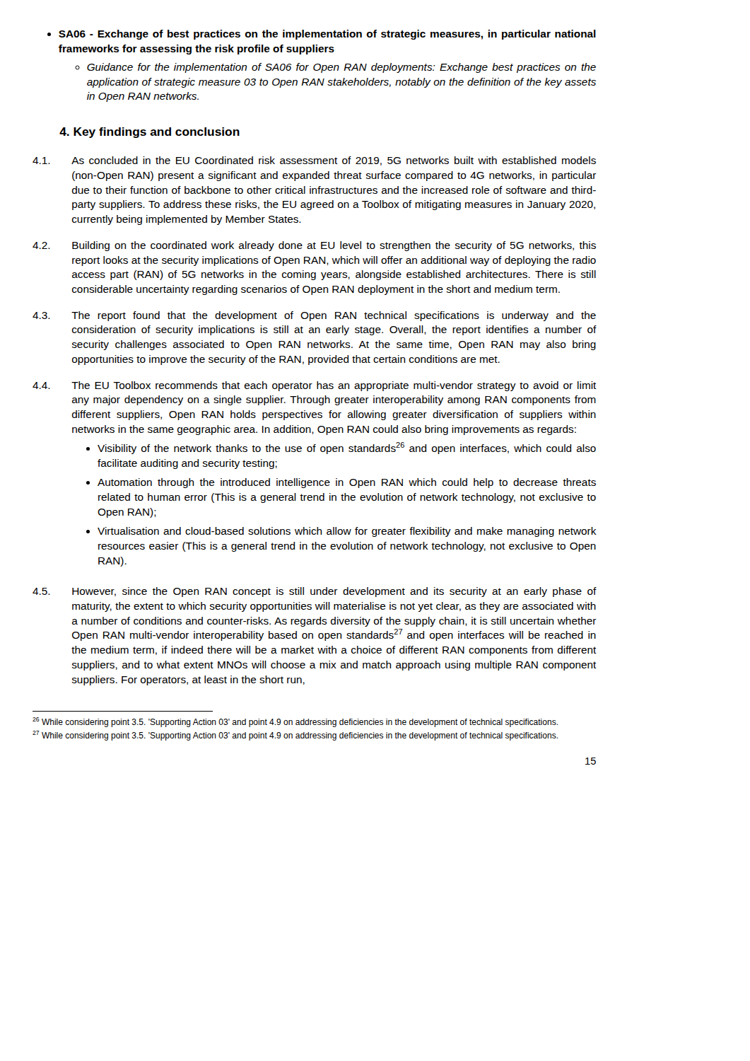SA06 - Exchange of best practices on the implementation of strategic measures, in particular national frameworks for assessing the risk profile of suppliers
Guidance for the implementation of SA06 for Open RAN deployments: Exchange best practices on the application of strategic measure 03 to Open RAN stakeholders, notably on the definition of the key assets in Open RAN networks.
4. Key findings and conclusion
4.1.
As concluded in the EU Coordinated risk assessment of 2019, 5G networks built with established models (non-Open RAN) present a significant and expanded threat surface compared to 4G networks, in particular due to their function of backbone to other critical infrastructures and the increased role of software and third-party suppliers. To address these risks, the EU agreed on a Toolbox of mitigating measures in January 2020, currently being implemented by Member States.
4.2.
Building on the coordinated work already done at EU level to strengthen the security of 5G networks, this report looks at the security implications of Open RAN, which will offer an additional way of deploying the radio access part (RAN) of 5G networks in the coming years, alongside established architectures. There is still considerable uncertainty regarding scenarios of Open RAN deployment in the short and medium term.
4.3.
The report found that the development of Open RAN technical specifications is underway and the consideration of security implications is still at an early stage. Overall, the report identifies a number of security challenges associated to Open RAN networks. At the same time, Open RAN may also bring opportunities to improve the security of the RAN, provided that certain conditions are met.
4.4.
The EU Toolbox recommends that each operator has an appropriate multi-vendor strategy to avoid or limit any major dependency on a single supplier. Through greater interoperability among RAN components from different suppliers, Open RAN holds perspectives for allowing greater diversification of suppliers within networks in the same geographic area. In addition, Open RAN could also bring improvements as regards:
Visibility of the network thanks to the use of open standards26 and open interfaces, which could also facilitate auditing and security testing;
Automation through the introduced intelligence in Open RAN which could help to decrease threats related to human error (This is a general trend in the evolution of network technology, not exclusive to Open RAN);
Virtualisation and cloud-based solutions which allow for greater flexibility and make managing network resources easier (This is a general trend in the evolution of network technology, not exclusive to Open RAN).
4.5.
However, since the Open RAN concept is still under development and its security at an early phase of maturity, the extent to which security opportunities will materialise is not yet clear, as they are associated with a number of conditions and counter-risks. As regards diversity of the supply chain, it is still uncertain whether Open RAN multi-vendor interoperability based on open standards27 and open interfaces will be reached in the medium term, if indeed there will be a market with a choice of different RAN components from different suppliers, and to what extent MNOs will choose a mix and match approach using multiple RAN component suppliers. For operators, at least in the short run,
26 While considering point 3.5. 'Supporting Action 03' and point 4.9 on addressing deficiencies in the development of technical specifications.
27 While considering point 3.5. 'Supporting Action 03' and point 4.9 on addressing deficiencies in the development of technical specifications.
15